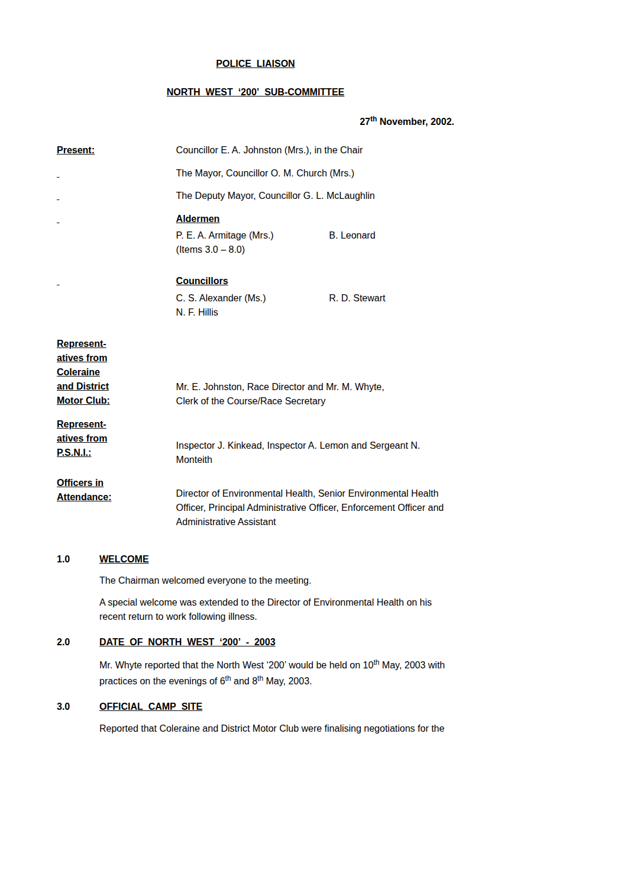POLICE LIAISON
NORTH WEST ‘200’ SUB-COMMITTEE
27th November, 2002.
| Present : | Councillor E. A. Johnston (Mrs.), in the Chair |
| | The Mayor, Councillor O. M. Church (Mrs.) |
| | The Deputy Mayor, Councillor G. L. McLaughlin |
| | Aldermen / P. E. A. Armitage (Mrs.) (Items 3.0 – 8.0) / B. Leonard / |
| | Councillors / C. S. Alexander (Ms.) N. F. Hillis / R. D. Stewart / |
| Represent- atives from Coleraine and District Motor Club : | Mr. E. Johnston, Race Director and Mr. M. Whyte, Clerk of the Course/Race Secretary |
| Represent- atives from P.S.N.I. : | Inspector J. Kinkead, Inspector A. Lemon and Sergeant N. Monteith |
| Officers in Attendance : | Director of Environmental Health, Senior Environmental Health Officer, Principal Administrative Officer, Enforcement Officer and Administrative Assistant |
1.0 WELCOME
The Chairman welcomed everyone to the meeting.
A special welcome was extended to the Director of Environmental Health on his recent return to work following illness.
2.0 DATE OF NORTH WEST ‘200’ - 2003
Mr. Whyte reported that the North West ‘200’ would be held on 10th May, 2003 with practices on the evenings of 6th and 8th May, 2003.
3.0 OFFICIAL CAMP SITE
Reported that Coleraine and District Motor Club were finalising negotiations for the